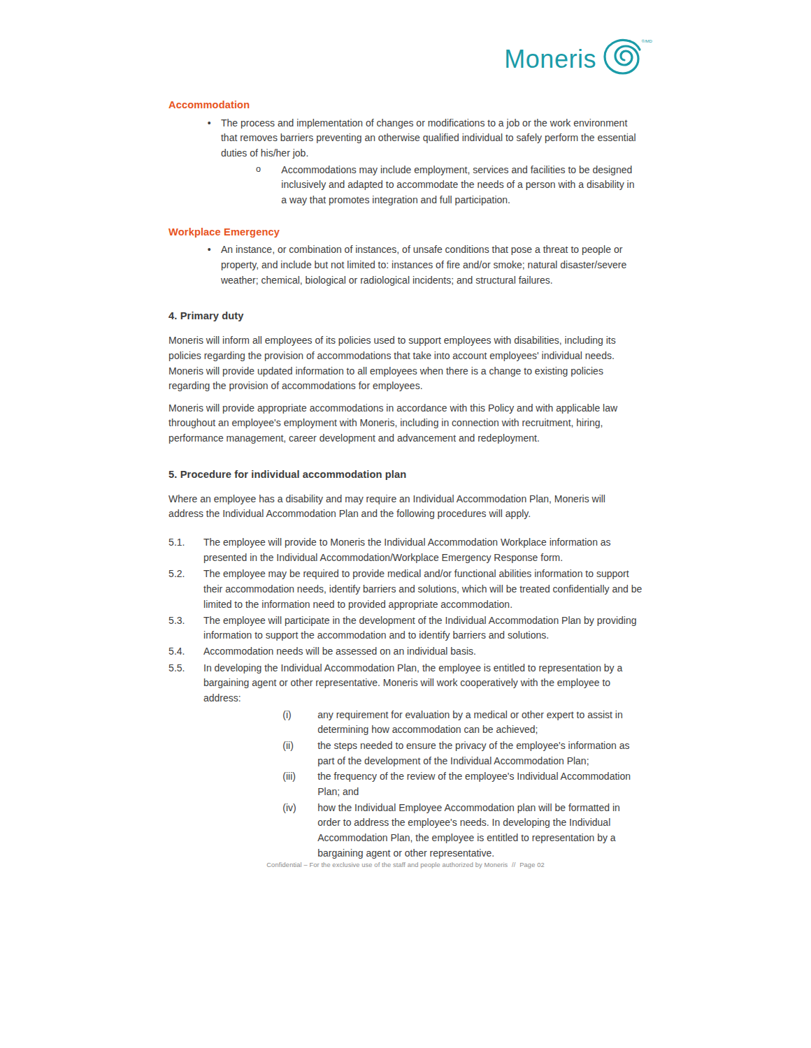Moneris ®/MD
Accommodation
The process and implementation of changes or modifications to a job or the work environment that removes barriers preventing an otherwise qualified individual to safely perform the essential duties of his/her job.
Accommodations may include employment, services and facilities to be designed inclusively and adapted to accommodate the needs of a person with a disability in a way that promotes integration and full participation.
Workplace Emergency
An instance, or combination of instances, of unsafe conditions that pose a threat to people or property, and include but not limited to: instances of fire and/or smoke; natural disaster/severe weather; chemical, biological or radiological incidents; and structural failures.
4. Primary duty
Moneris will inform all employees of its policies used to support employees with disabilities, including its policies regarding the provision of accommodations that take into account employees' individual needs.
Moneris will provide updated information to all employees when there is a change to existing policies regarding the provision of accommodations for employees.
Moneris will provide appropriate accommodations in accordance with this Policy and with applicable law throughout an employee's employment with Moneris, including in connection with recruitment, hiring, performance management, career development and advancement and redeployment.
5. Procedure for individual accommodation plan
Where an employee has a disability and may require an Individual Accommodation Plan, Moneris will address the Individual Accommodation Plan and the following procedures will apply.
5.1. The employee will provide to Moneris the Individual Accommodation Workplace information as presented in the Individual Accommodation/Workplace Emergency Response form.
5.2. The employee may be required to provide medical and/or functional abilities information to support their accommodation needs, identify barriers and solutions, which will be treated confidentially and be limited to the information need to provided appropriate accommodation.
5.3. The employee will participate in the development of the Individual Accommodation Plan by providing information to support the accommodation and to identify barriers and solutions.
5.4. Accommodation needs will be assessed on an individual basis.
5.5. In developing the Individual Accommodation Plan, the employee is entitled to representation by a bargaining agent or other representative. Moneris will work cooperatively with the employee to address:
(i) any requirement for evaluation by a medical or other expert to assist in determining how accommodation can be achieved;
(ii) the steps needed to ensure the privacy of the employee's information as part of the development of the Individual Accommodation Plan;
(iii) the frequency of the review of the employee's Individual Accommodation Plan; and
(iv) how the Individual Employee Accommodation plan will be formatted in order to address the employee's needs. In developing the Individual Accommodation Plan, the employee is entitled to representation by a bargaining agent or other representative.
Confidential – For the exclusive use of the staff and people authorized by Moneris//Page 02